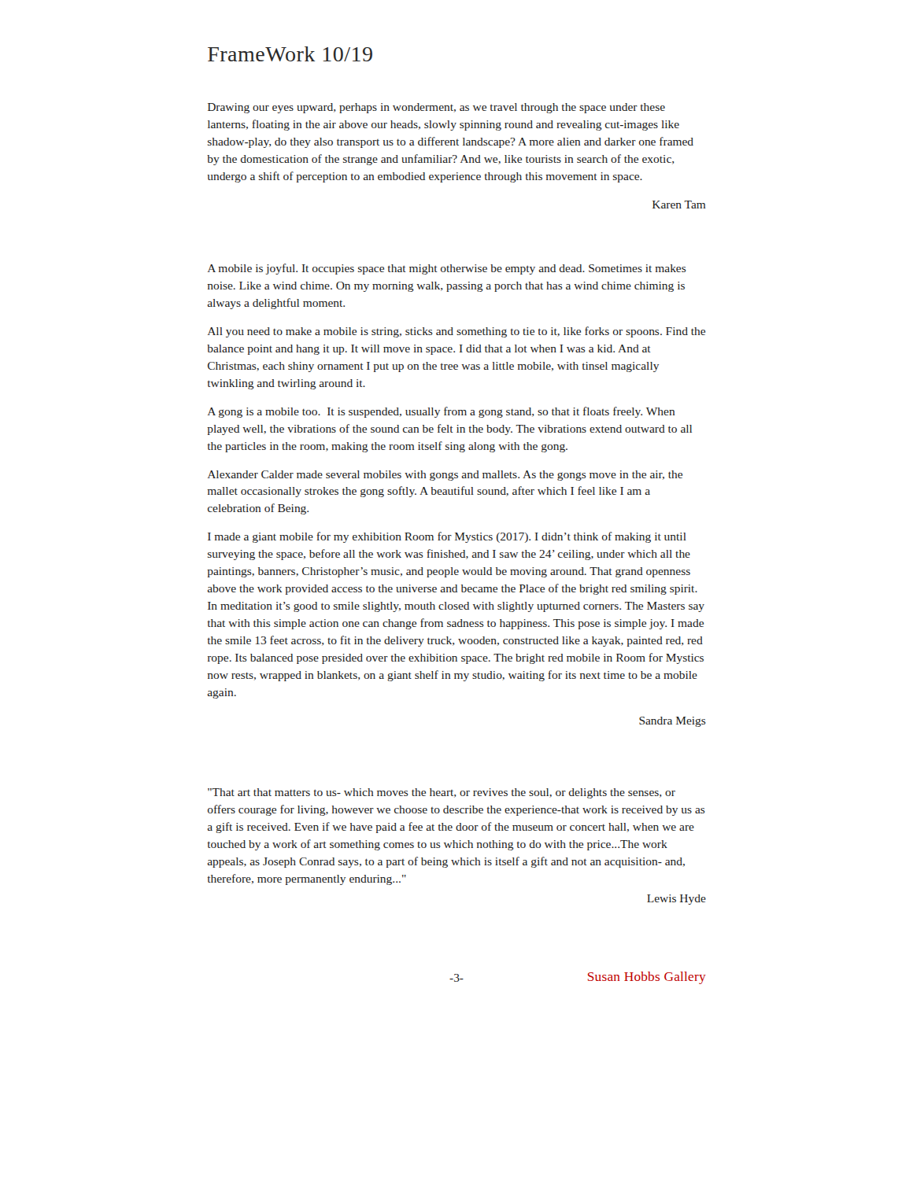FrameWork 10/19
Drawing our eyes upward, perhaps in wonderment, as we travel through the space under these lanterns, floating in the air above our heads, slowly spinning round and revealing cut-images like shadow-play, do they also transport us to a different landscape? A more alien and darker one framed by the domestication of the strange and unfamiliar? And we, like tourists in search of the exotic, undergo a shift of perception to an embodied experience through this movement in space.
Karen Tam
A mobile is joyful. It occupies space that might otherwise be empty and dead. Sometimes it makes noise. Like a wind chime. On my morning walk, passing a porch that has a wind chime chiming is always a delightful moment.
All you need to make a mobile is string, sticks and something to tie to it, like forks or spoons. Find the balance point and hang it up. It will move in space. I did that a lot when I was a kid. And at Christmas, each shiny ornament I put up on the tree was a little mobile, with tinsel magically twinkling and twirling around it.
A gong is a mobile too. It is suspended, usually from a gong stand, so that it floats freely. When played well, the vibrations of the sound can be felt in the body. The vibrations extend outward to all the particles in the room, making the room itself sing along with the gong.
Alexander Calder made several mobiles with gongs and mallets. As the gongs move in the air, the mallet occasionally strokes the gong softly. A beautiful sound, after which I feel like I am a celebration of Being.
I made a giant mobile for my exhibition Room for Mystics (2017). I didn’t think of making it until surveying the space, before all the work was finished, and I saw the 24’ ceiling, under which all the paintings, banners, Christopher’s music, and people would be moving around. That grand openness above the work provided access to the universe and became the Place of the bright red smiling spirit. In meditation it’s good to smile slightly, mouth closed with slightly upturned corners. The Masters say that with this simple action one can change from sadness to happiness. This pose is simple joy. I made the smile 13 feet across, to fit in the delivery truck, wooden, constructed like a kayak, painted red, red rope. Its balanced pose presided over the exhibition space. The bright red mobile in Room for Mystics now rests, wrapped in blankets, on a giant shelf in my studio, waiting for its next time to be a mobile again.
Sandra Meigs
"That art that matters to us- which moves the heart, or revives the soul, or delights the senses, or offers courage for living, however we choose to describe the experience-that work is received by us as a gift is received. Even if we have paid a fee at the door of the museum or concert hall, when we are touched by a work of art something comes to us which nothing to do with the price...The work appeals, as Joseph Conrad says, to a part of being which is itself a gift and not an acquisition- and, therefore, more permanently enduring..."
Lewis Hyde
-3- Susan Hobbs Gallery